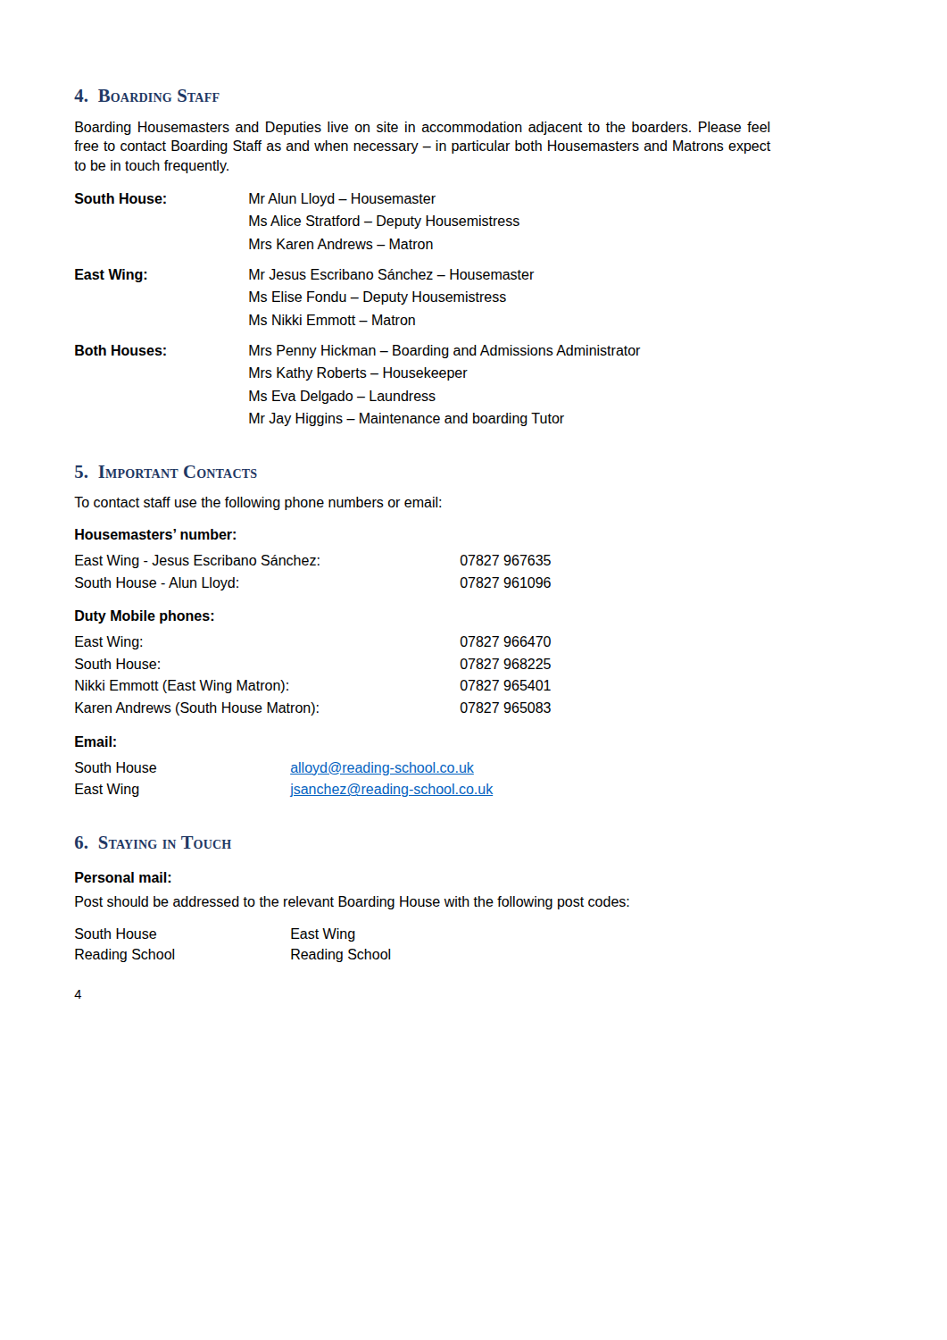4. Boarding Staff
Boarding Housemasters and Deputies live on site in accommodation adjacent to the boarders. Please feel free to contact Boarding Staff as and when necessary – in particular both Housemasters and Matrons expect to be in touch frequently.
| South House: | Mr Alun Lloyd – Housemaster |
| | Ms Alice Stratford – Deputy Housemistress |
| | Mrs Karen Andrews – Matron |
| East Wing: | Mr Jesus Escribano Sánchez – Housemaster |
| | Ms Elise Fondu – Deputy Housemistress |
| | Ms Nikki Emmott – Matron |
| Both Houses: | Mrs Penny Hickman – Boarding and Admissions Administrator |
| | Mrs Kathy Roberts – Housekeeper |
| | Ms Eva Delgado – Laundress |
| | Mr Jay Higgins – Maintenance and boarding Tutor |
5. Important Contacts
To contact staff use the following phone numbers or email:
Housemasters’ number:
| East Wing - Jesus Escribano Sánchez: | 07827 967635 |
| South House - Alun Lloyd: | 07827 961096 |
Duty Mobile phones:
| East Wing: | 07827 966470 |
| South House: | 07827 968225 |
| Nikki Emmott (East Wing Matron): | 07827 965401 |
| Karen Andrews (South House Matron): | 07827 965083 |
Email:
| South House | alloyd@reading-school.co.uk |
| East Wing | jsanchez@reading-school.co.uk |
6. Staying in Touch
Personal mail:
Post should be addressed to the relevant Boarding House with the following post codes:
| South House | East Wing |
| Reading School | Reading School |
4